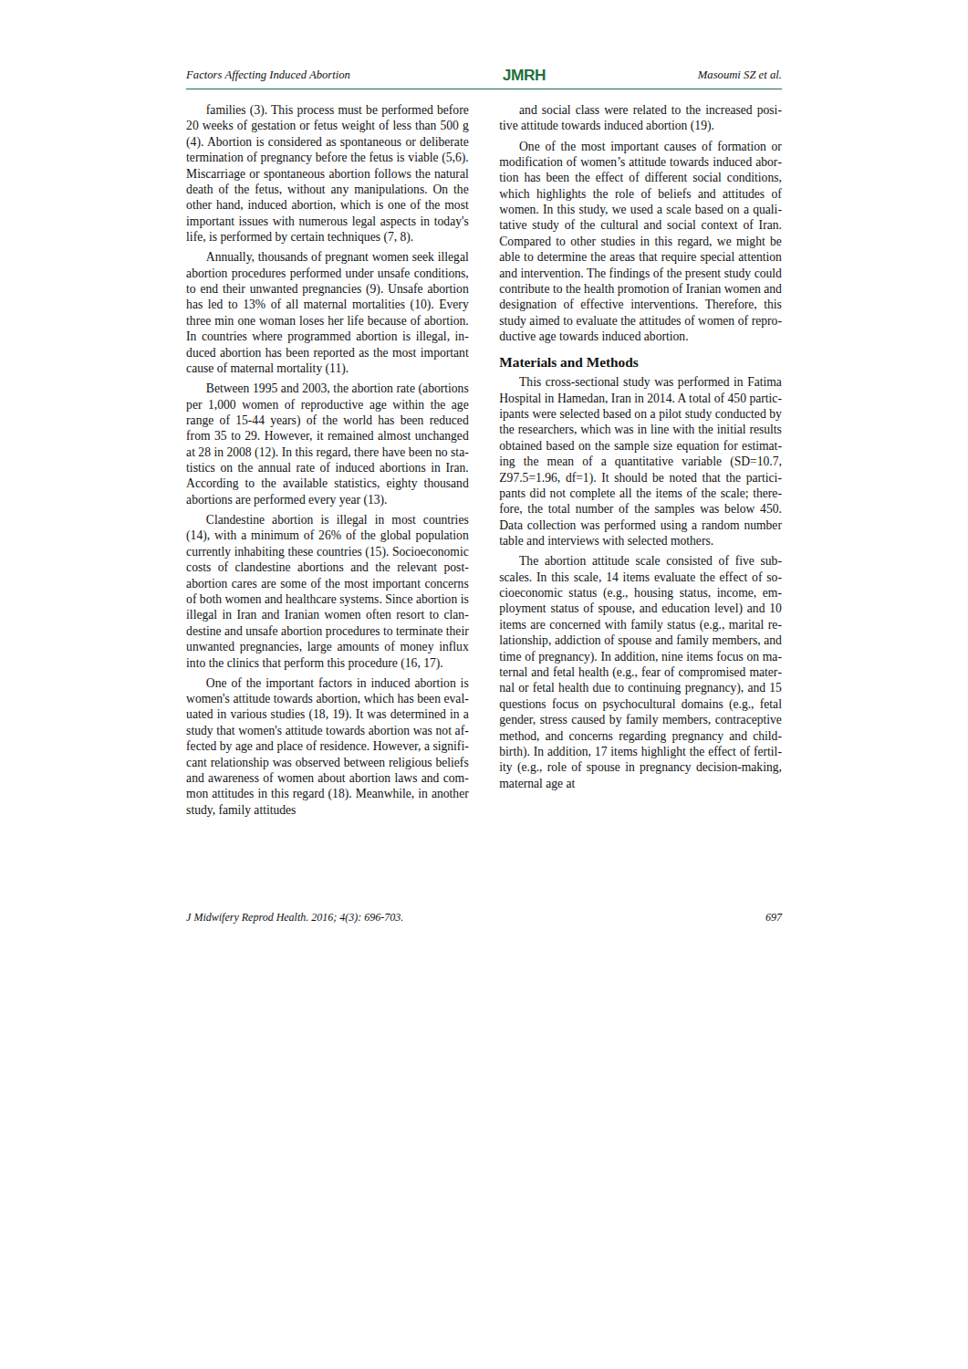Factors Affecting Induced Abortion
JM RH
Masoumi SZ et al.
families (3). This process must be performed before 20 weeks of gestation or fetus weight of less than 500 g (4). Abortion is considered as spontaneous or deliberate termination of pregnancy before the fetus is viable (5,6). Miscarriage or spontaneous abortion follows the natural death of the fetus, without any manipulations. On the other hand, induced abortion, which is one of the most important issues with numerous legal aspects in today's life, is performed by certain techniques (7, 8).
Annually, thousands of pregnant women seek illegal abortion procedures performed under unsafe conditions, to end their unwanted pregnancies (9). Unsafe abortion has led to 13% of all maternal mortalities (10). Every three min one woman loses her life because of abortion. In countries where programmed abortion is illegal, induced abortion has been reported as the most important cause of maternal mortality (11).
Between 1995 and 2003, the abortion rate (abortions per 1,000 women of reproductive age within the age range of 15-44 years) of the world has been reduced from 35 to 29. However, it remained almost unchanged at 28 in 2008 (12). In this regard, there have been no statistics on the annual rate of induced abortions in Iran. According to the available statistics, eighty thousand abortions are performed every year (13).
Clandestine abortion is illegal in most countries (14), with a minimum of 26% of the global population currently inhabiting these countries (15). Socioeconomic costs of clandestine abortions and the relevant post-abortion cares are some of the most important concerns of both women and healthcare systems. Since abortion is illegal in Iran and Iranian women often resort to clandestine and unsafe abortion procedures to terminate their unwanted pregnancies, large amounts of money influx into the clinics that perform this procedure (16, 17).
One of the important factors in induced abortion is women's attitude towards abortion, which has been evaluated in various studies (18, 19). It was determined in a study that women's attitude towards abortion was not affected by age and place of residence. However, a significant relationship was observed between religious beliefs and awareness of women about abortion laws and common attitudes in this regard (18). Meanwhile, in another study, family attitudes
and social class were related to the increased positive attitude towards induced abortion (19).
One of the most important causes of formation or modification of women’s attitude towards induced abortion has been the effect of different social conditions, which highlights the role of beliefs and attitudes of women. In this study, we used a scale based on a qualitative study of the cultural and social context of Iran. Compared to other studies in this regard, we might be able to determine the areas that require special attention and intervention. The findings of the present study could contribute to the health promotion of Iranian women and designation of effective interventions. Therefore, this study aimed to evaluate the attitudes of women of reproductive age towards induced abortion.
Materials and Methods
This cross-sectional study was performed in Fatima Hospital in Hamedan, Iran in 2014. A total of 450 participants were selected based on a pilot study conducted by the researchers, which was in line with the initial results obtained based on the sample size equation for estimating the mean of a quantitative variable (SD=10.7, Z97.5=1.96, df=1). It should be noted that the participants did not complete all the items of the scale; therefore, the total number of the samples was below 450. Data collection was performed using a random number table and interviews with selected mothers.
The abortion attitude scale consisted of five subscales. In this scale, 14 items evaluate the effect of socioeconomic status (e.g., housing status, income, employment status of spouse, and education level) and 10 items are concerned with family status (e.g., marital relationship, addiction of spouse and family members, and time of pregnancy). In addition, nine items focus on maternal and fetal health (e.g., fear of compromised maternal or fetal health due to continuing pregnancy), and 15 questions focus on psychocultural domains (e.g., fetal gender, stress caused by family members, contraceptive method, and concerns regarding pregnancy and childbirth). In addition, 17 items highlight the effect of fertility (e.g., role of spouse in pregnancy decision-making, maternal age at
J Midwifery Reprod Health. 2016; 4(3): 696-703.
697